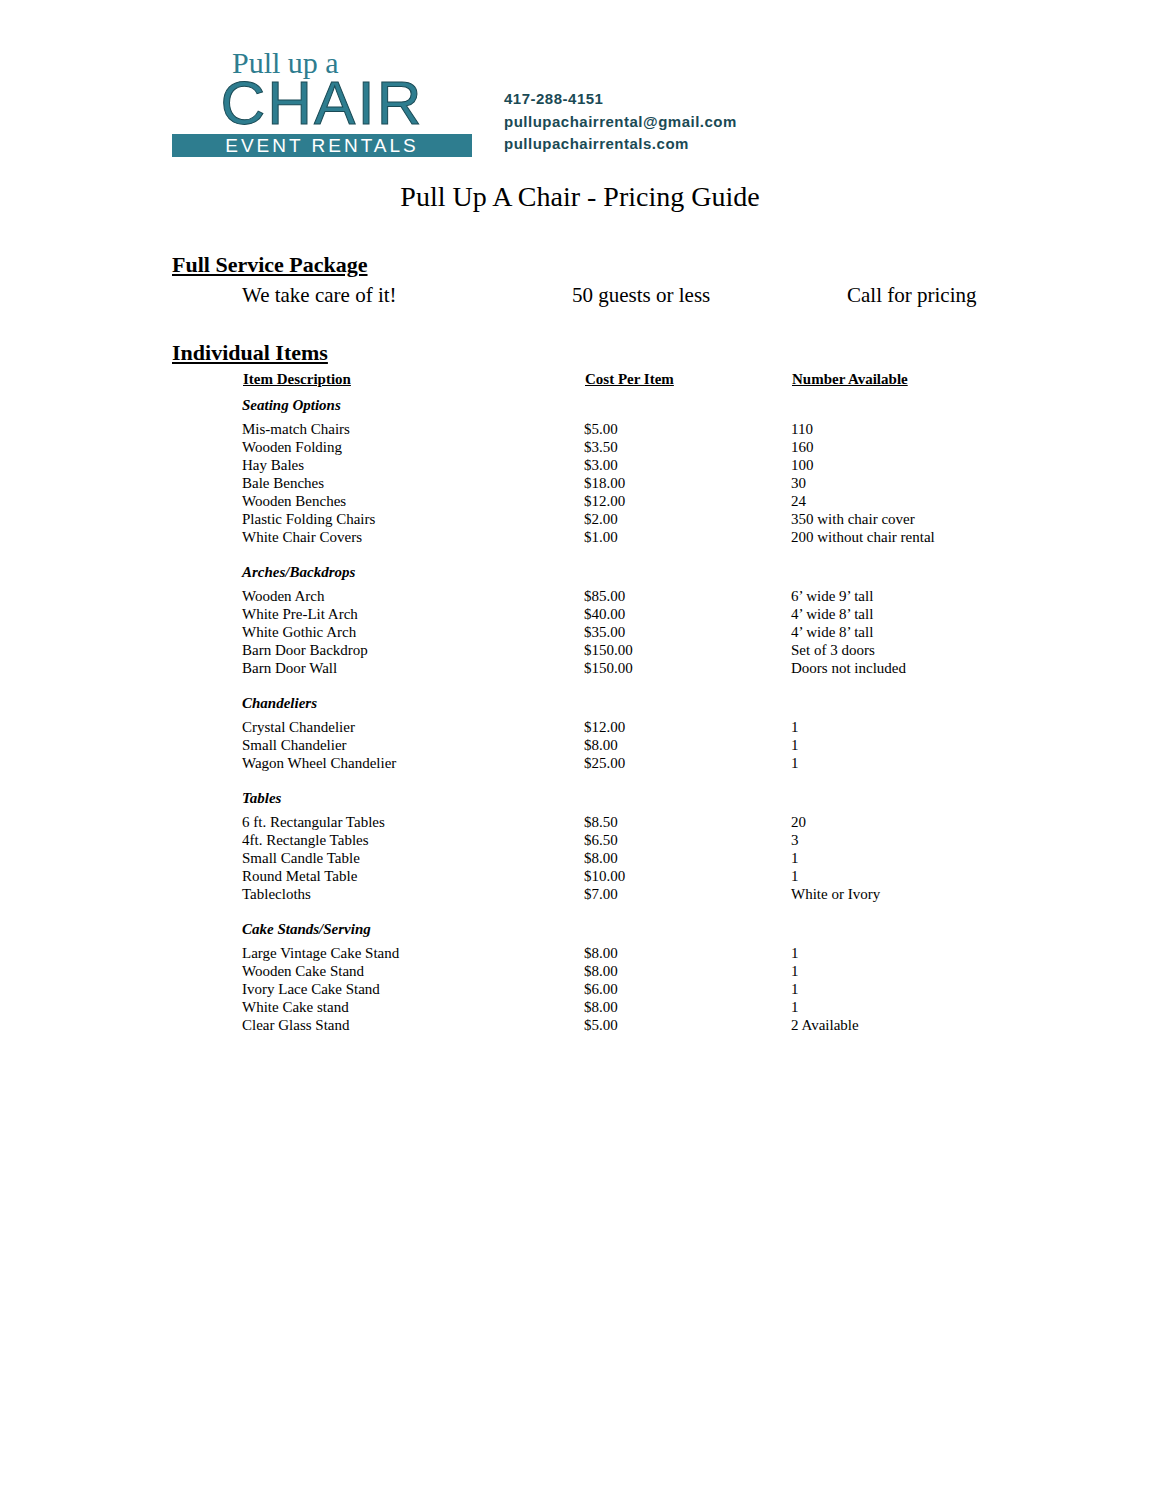Pull up a CHAIR EVENT RENTALS
417-288-4151
pullupachairrental@gmail.com
pullupachairrentals.com
Pull Up A Chair - Pricing Guide
Full Service Package
We take care of it! 50 guests or less Call for pricing
Individual Items
| Item Description | Cost Per Item | Number Available |
| --- | --- | --- |
| Seating Options |
| Mis-match Chairs | $5.00 | 110 |
| Wooden Folding | $3.50 | 160 |
| Hay Bales | $3.00 | 100 |
| Bale Benches | $18.00 | 30 |
| Wooden Benches | $12.00 | 24 |
| Plastic Folding Chairs | $2.00 | 350 with chair cover |
| White Chair Covers | $1.00 | 200 without chair rental |
| Arches/Backdrops |
| Wooden Arch | $85.00 | 6’ wide 9’ tall |
| White Pre-Lit Arch | $40.00 | 4’ wide 8’ tall |
| White Gothic Arch | $35.00 | 4’ wide 8’ tall |
| Barn Door Backdrop | $150.00 | Set of 3 doors |
| Barn Door Wall | $150.00 | Doors not included |
| Chandeliers |
| Crystal Chandelier | $12.00 | 1 |
| Small Chandelier | $8.00 | 1 |
| Wagon Wheel Chandelier | $25.00 | 1 |
| Tables |
| 6 ft. Rectangular Tables | $8.50 | 20 |
| 4ft. Rectangle Tables | $6.50 | 3 |
| Small Candle Table | $8.00 | 1 |
| Round Metal Table | $10.00 | 1 |
| Tablecloths | $7.00 | White or Ivory |
| Cake Stands/Serving |
| Large Vintage Cake Stand | $8.00 | 1 |
| Wooden Cake Stand | $8.00 | 1 |
| Ivory Lace Cake Stand | $6.00 | 1 |
| White Cake stand | $8.00 | 1 |
| Clear Glass Stand | $5.00 | 2 Available |